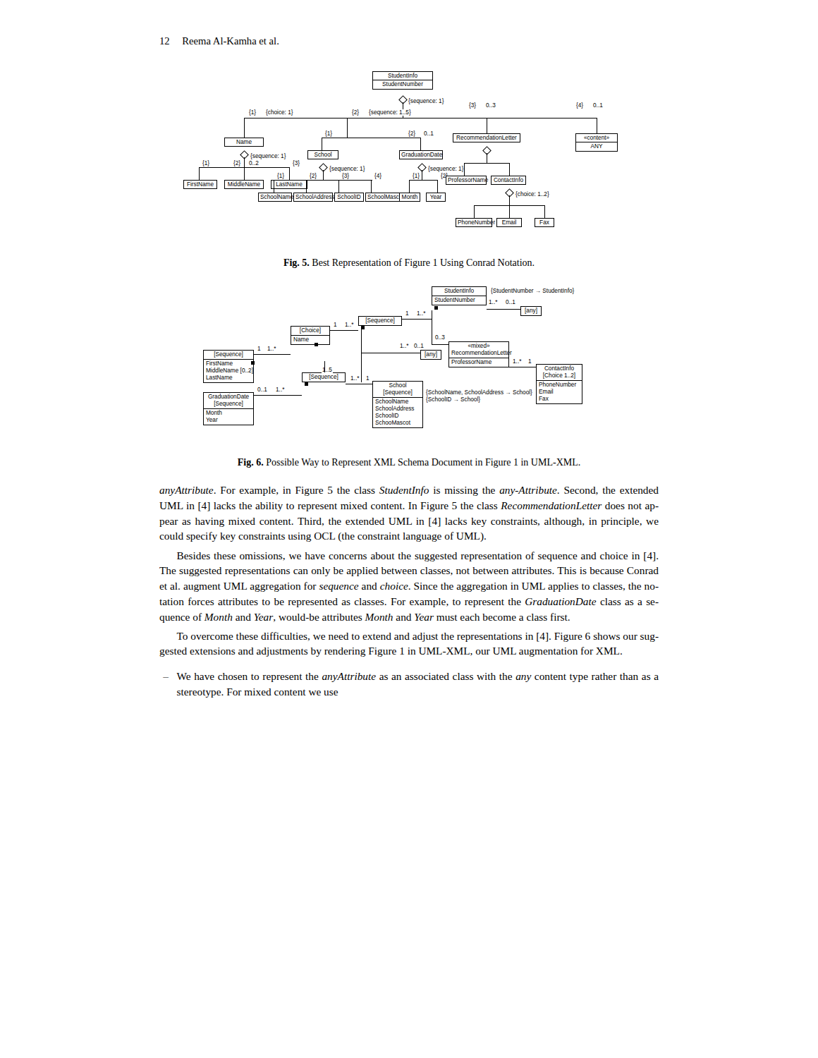12 Reema Al-Kamha et al.
StudentInfo
StudentNumber
{sequence: 1}
{1}
{choice: 1}
{2}
{sequence: 1..5}
{3}
0..3
{4}
0..1
Name
RecommendationLetter
«content»
ANY
{sequence: 1}
{1}
{2}
0..2
{3}
FirstName
MiddleName
LastName
{1}
{2}
0..1
School
GraduationDate
{sequence: 1}
{1}
{2}
{3}
{4}
SchoolName
SchoolAddress
SchoolID
SchoolMascot
{sequence: 1}
{1}
{2}
Month
Year
ProfessorName
ContactInfo
{choice: 1..2}
PhoneNumber
Email
Fax
Fig. 5. Best Representation of Figure 1 Using Conrad Notation.
StudentInfo
StudentNumber
{StudentNumber → StudentInfo}
[any]
1..*
0..1
[Sequence]
1
1..*
[Choice]
Name
1
1..*
[Sequence]
FirstName
MiddleName [0..2]
LastName
1
1..*
[Sequence]
1..5
GraduationDate
[Sequence]
Month
Year
0..1
1..*
School
[Sequence]
SchoolName
SchoolAddress
SchoolID
SchooMascot
1..*
1
{SchoolName, SchoolAddress → School}
{SchoolID → School}
[any]
1..*
0..1
«mixed»
RecommendationLetter
ProfessorName
0..3
ContactInfo
[Choice 1..2]
PhoneNumber
Email
Fax
1..*
1
Fig. 6. Possible Way to Represent XML Schema Document in Figure 1 in UML-XML.
anyAttribute. For example, in Figure 5 the class StudentInfo is missing the any-Attribute. Second, the extended UML in [4] lacks the ability to represent mixed content. In Figure 5 the class RecommendationLetter does not appear as having mixed content. Third, the extended UML in [4] lacks key constraints, although, in principle, we could specify key constraints using OCL (the constraint language of UML).
Besides these omissions, we have concerns about the suggested representation of sequence and choice in [4]. The suggested representations can only be applied between classes, not between attributes. This is because Conrad et al. augment UML aggregation for sequence and choice. Since the aggregation in UML applies to classes, the notation forces attributes to be represented as classes. For example, to represent the GraduationDate class as a sequence of Month and Year, would-be attributes Month and Year must each become a class first.
To overcome these difficulties, we need to extend and adjust the representations in [4]. Figure 6 shows our suggested extensions and adjustments by rendering Figure 1 in UML-XML, our UML augmentation for XML.
We have chosen to represent the anyAttribute as an associated class with the any content type rather than as a stereotype. For mixed content we use